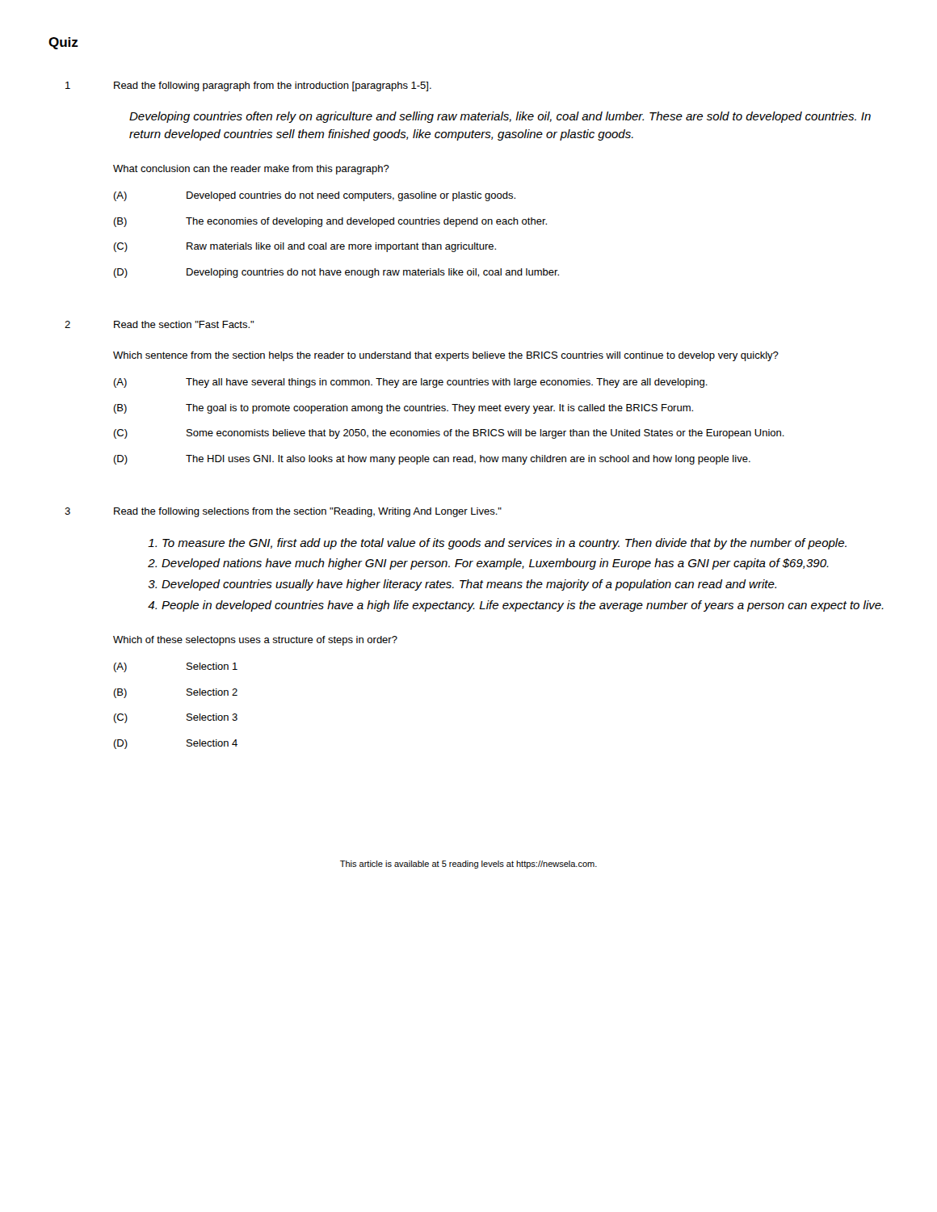Quiz
1
Read the following paragraph from the introduction [paragraphs 1-5].
Developing countries often rely on agriculture and selling raw materials, like oil, coal and lumber. These are sold to developed countries. In return developed countries sell them finished goods, like computers, gasoline or plastic goods.
What conclusion can the reader make from this paragraph?
(A) Developed countries do not need computers, gasoline or plastic goods.
(B) The economies of developing and developed countries depend on each other.
(C) Raw materials like oil and coal are more important than agriculture.
(D) Developing countries do not have enough raw materials like oil, coal and lumber.
2
Read the section "Fast Facts."
Which sentence from the section helps the reader to understand that experts believe the BRICS countries will continue to develop very quickly?
(A) They all have several things in common. They are large countries with large economies. They are all developing.
(B) The goal is to promote cooperation among the countries. They meet every year. It is called the BRICS Forum.
(C) Some economists believe that by 2050, the economies of the BRICS will be larger than the United States or the European Union.
(D) The HDI uses GNI. It also looks at how many people can read, how many children are in school and how long people live.
3
Read the following selections from the section "Reading, Writing And Longer Lives."
To measure the GNI, first add up the total value of its goods and services in a country. Then divide that by the number of people.
Developed nations have much higher GNI per person. For example, Luxembourg in Europe has a GNI per capita of $69,390.
Developed countries usually have higher literacy rates. That means the majority of a population can read and write.
People in developed countries have a high life expectancy. Life expectancy is the average number of years a person can expect to live.
Which of these selectopns uses a structure of steps in order?
(A) Selection 1
(B) Selection 2
(C) Selection 3
(D) Selection 4
This article is available at 5 reading levels at https://newsela.com.